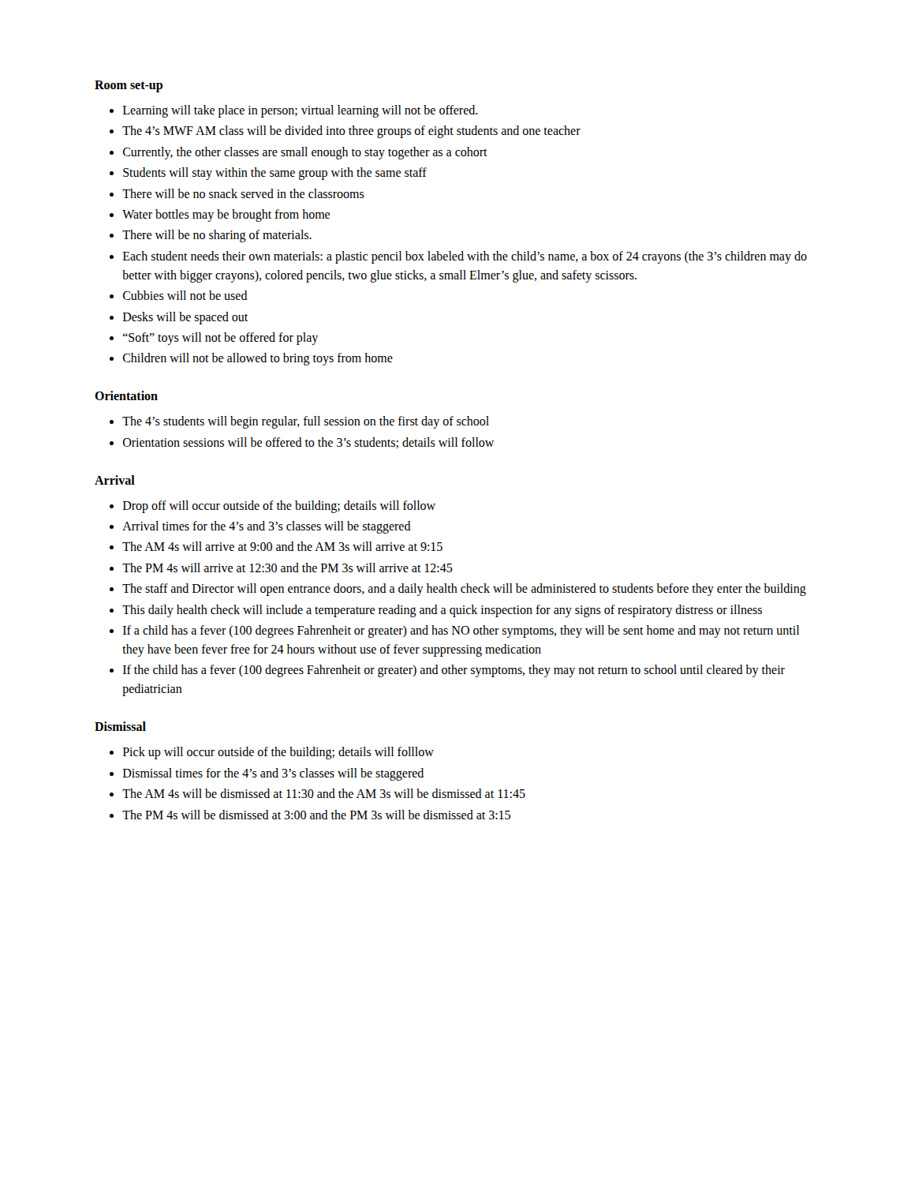Room set-up
Learning will take place in person; virtual learning will not be offered.
The 4’s MWF AM class will be divided into three groups of eight students and one teacher
Currently, the other classes are small enough to stay together as a cohort
Students will stay within the same group with the same staff
There will be no snack served in the classrooms
Water bottles may be brought from home
There will be no sharing of materials.
Each student needs their own materials: a plastic pencil box labeled with the child’s name, a box of 24 crayons (the 3’s children may do better with bigger crayons), colored pencils, two glue sticks, a small Elmer’s glue, and safety scissors.
Cubbies will not be used
Desks will be spaced out
“Soft” toys will not be offered for play
Children will not be allowed to bring toys from home
Orientation
The 4’s students will begin regular, full session on the first day of school
Orientation sessions will be offered to the 3’s students; details will follow
Arrival
Drop off will occur outside of the building; details will follow
Arrival times for the 4’s and 3’s classes will be staggered
The AM 4s will arrive at 9:00 and the AM 3s will arrive at 9:15
The PM 4s will arrive at 12:30 and the PM 3s will arrive at 12:45
The staff and Director will open entrance doors, and a daily health check will be administered to students before they enter the building
This daily health check will include a temperature reading and a quick inspection for any signs of respiratory distress or illness
If a child has a fever (100 degrees Fahrenheit or greater) and has NO other symptoms, they will be sent home and may not return until they have been fever free for 24 hours without use of fever suppressing medication
If the child has a fever (100 degrees Fahrenheit or greater) and other symptoms, they may not return to school until cleared by their pediatrician
Dismissal
Pick up will occur outside of the building; details will folllow
Dismissal times for the 4’s and 3’s classes will be staggered
The AM 4s will be dismissed at 11:30 and the AM 3s will be dismissed at 11:45
The PM 4s will be dismissed at 3:00 and the PM 3s will be dismissed at 3:15